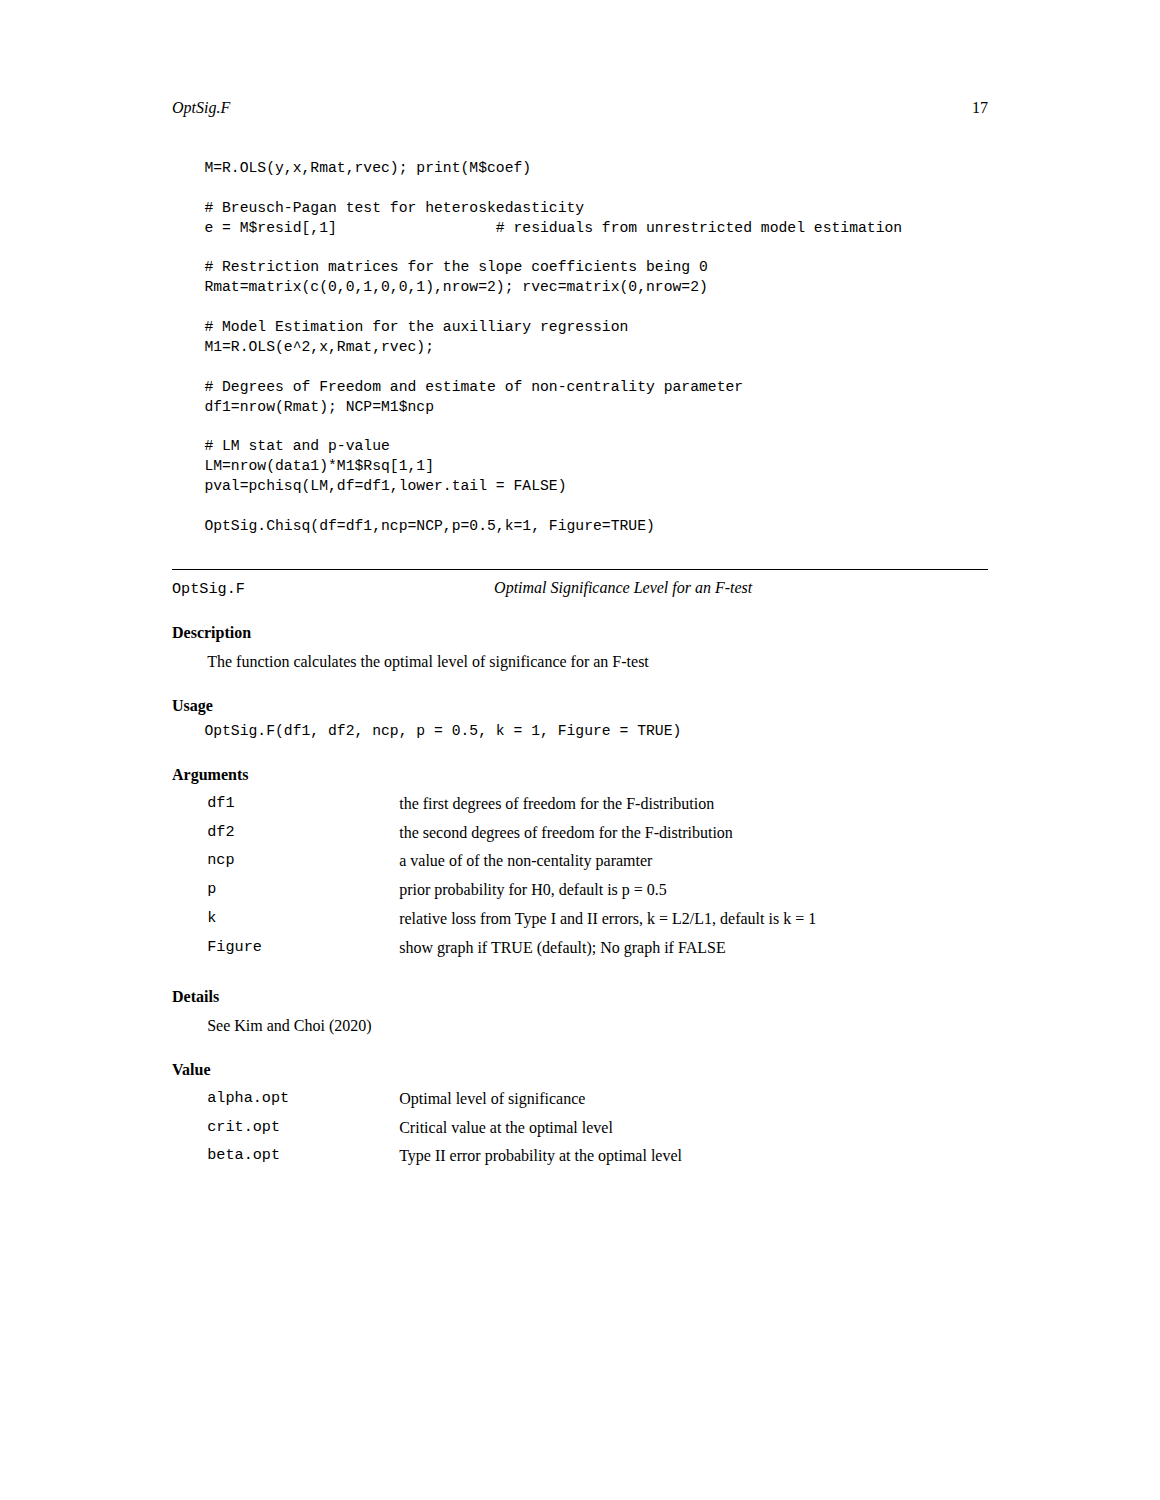OptSig.F 17
M=R.OLS(y,x,Rmat,rvec); print(M$coef)

# Breusch-Pagan test for heteroskedasticity
e = M$resid[,1]                  # residuals from unrestricted model estimation

# Restriction matrices for the slope coefficients being 0
Rmat=matrix(c(0,0,1,0,0,1),nrow=2); rvec=matrix(0,nrow=2)

# Model Estimation for the auxilliary regression
M1=R.OLS(e^2,x,Rmat,rvec);

# Degrees of Freedom and estimate of non-centrality parameter
df1=nrow(Rmat); NCP=M1$ncp

# LM stat and p-value
LM=nrow(data1)*M1$Rsq[1,1]
pval=pchisq(LM,df=df1,lower.tail = FALSE)

OptSig.Chisq(df=df1,ncp=NCP,p=0.5,k=1, Figure=TRUE)
OptSig.F Optimal Significance Level for an F-test
Description
The function calculates the optimal level of significance for an F-test
Usage
OptSig.F(df1, df2, ncp, p = 0.5, k = 1, Figure = TRUE)
Arguments
df1
the first degrees of freedom for the F-distribution
df2
the second degrees of freedom for the F-distribution
ncp
a value of of the non-centality paramter
p
prior probability for H0, default is p = 0.5
k
relative loss from Type I and II errors, k = L2/L1, default is k = 1
Figure
show graph if TRUE (default); No graph if FALSE
Details
See Kim and Choi (2020)
Value
alpha.opt
Optimal level of significance
crit.opt
Critical value at the optimal level
beta.opt
Type II error probability at the optimal level